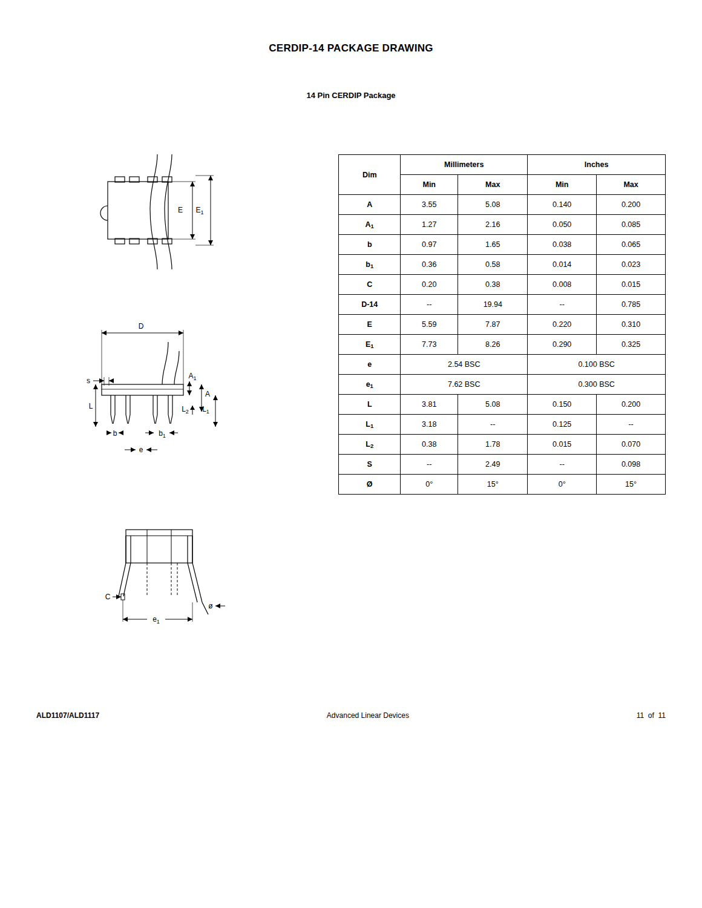CERDIP-14 PACKAGE DRAWING
14 Pin CERDIP Package
E E1
D s A1 A L L2 L1 b b1 e
C e1 ø
| Dim | Millimeters | Inches |
| --- | --- | --- |
| Min | Max | Min | Max |
| A | 3.55 | 5.08 | 0.140 | 0.200 |
| A 1 | 1.27 | 2.16 | 0.050 | 0.085 |
| b | 0.97 | 1.65 | 0.038 | 0.065 |
| b 1 | 0.36 | 0.58 | 0.014 | 0.023 |
| C | 0.20 | 0.38 | 0.008 | 0.015 |
| D-14 | -- | 19.94 | -- | 0.785 |
| E | 5.59 | 7.87 | 0.220 | 0.310 |
| E 1 | 7.73 | 8.26 | 0.290 | 0.325 |
| e | 2.54 BSC | 0.100 BSC |
| e 1 | 7.62 BSC | 0.300 BSC |
| L | 3.81 | 5.08 | 0.150 | 0.200 |
| L 1 | 3.18 | -- | 0.125 | -- |
| L 2 | 0.38 | 1.78 | 0.015 | 0.070 |
| S | -- | 2.49 | -- | 0.098 |
| Ø | 0° | 15° | 0° | 15° |
ALD1107/ALD1117
Advanced Linear Devices
11 of 11